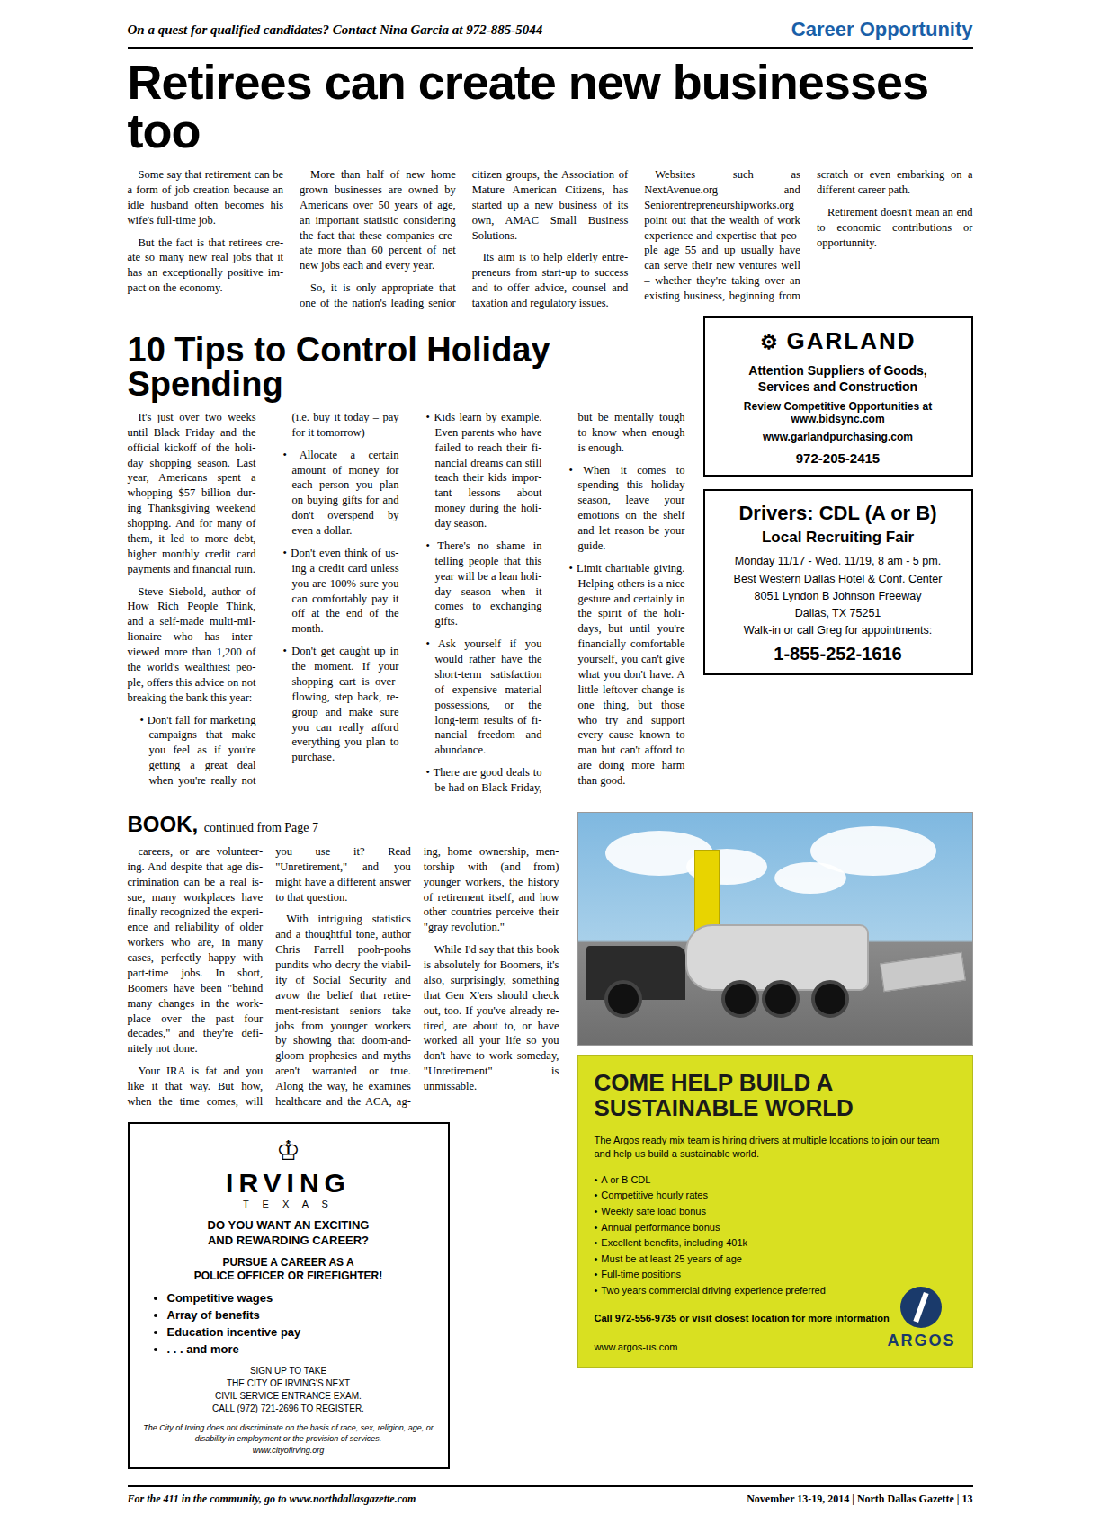On a quest for qualified candidates? Contact Nina Garcia at 972-885-5044
Career Opportunity
Retirees can create new businesses too
Some say that retirement can be a form of job creation because an idle husband often becomes his wife's full-time job.
But the fact is that retirees create so many new real jobs that it has an exceptionally positive impact on the economy.
More than half of new home grown businesses are owned by Americans over 50 years of age, an important statistic considering the fact that these companies create more than 60 percent of net new jobs each and every year.
So, it is only appropriate that one of the nation's leading senior citizen groups, the Association of Mature American Citizens, has started up a new business of its own, AMAC Small Business Solutions.
Its aim is to help elderly entrepreneurs from start-up to success and to offer advice, counsel and taxation and regulatory issues.
Websites such as NextAvenue.org and Seniorentrepreneurshipworks.org point out that the wealth of work experience and expertise that people age 55 and up usually have can serve their new ventures well – whether they're taking over an existing business, beginning from scratch or even embarking on a different career path.
Retirement doesn't mean an end to economic contributions or opportunnity.
10 Tips to Control Holiday Spending
It's just over two weeks until Black Friday and the official kickoff of the holiday shopping season. Last year, Americans spent a whopping $57 billion during Thanksgiving weekend shopping. And for many of them, it led to more debt, higher monthly credit card payments and financial ruin.
Steve Siebold, author of How Rich People Think, and a self-made multi-millionaire who has interviewed more than 1,200 of the world's wealthiest people, offers this advice on not breaking the bank this year:
Don't fall for marketing campaigns that make you feel as if you're getting a great deal when you're really not (i.e. buy it today – pay for it tomorrow)
Allocate a certain amount of money for each person you plan on buying gifts for and don't overspend by even a dollar.
Don't even think of using a credit card unless you are 100% sure you can comfortably pay it off at the end of the month.
Don't get caught up in the moment. If your shopping cart is overflowing, step back, regroup and make sure you can really afford everything you plan to purchase.
Kids learn by example. Even parents who have failed to reach their financial dreams can still teach their kids important lessons about money during the holiday season.
There's no shame in telling people that this year will be a lean holiday season when it comes to exchanging gifts.
Ask yourself if you would rather have the short-term satisfaction of expensive material possessions, or the long-term results of financial freedom and abundance.
There are good deals to be had on Black Friday, but be mentally tough to know when enough is enough.
When it comes to spending this holiday season, leave your emotions on the shelf and let reason be your guide.
Limit charitable giving. Helping others is a nice gesture and certainly in the spirit of the holidays, but until you're financially comfortable yourself, you can't give what you don't have. A little leftover change is one thing, but those who try and support every cause known to man but can't afford to are doing more harm than good.
GARLAND
Attention Suppliers of Goods,
Services and Construction
Review Competitive Opportunities at
www.bidsync.com
www.garlandpurchasing.com
972-205-2415
Drivers: CDL (A or B)
Local Recruiting Fair
Monday 11/17 - Wed. 11/19, 8 am - 5 pm.
Best Western Dallas Hotel & Conf. Center
8051 Lyndon B Johnson Freeway
Dallas, TX 75251
Walk-in or call Greg for appointments:
1-855-252-1616
BOOK, continued from Page 7
careers, or are volunteering. And despite that age discrimination can be a real issue, many workplaces have finally recognized the experience and reliability of older workers who are, in many cases, perfectly happy with part-time jobs. In short, Boomers have been "behind many changes in the workplace over the past four decades," and they're definitely not done.
Your IRA is fat and you like it that way. But how, when the time comes, will you use it? Read "Unretirement," and you might have a different answer to that question.
With intriguing statistics and a thoughtful tone, author Chris Farrell pooh-poohs pundits who decry the viability of Social Security and avow the belief that retirement-resistant seniors take jobs from younger workers by showing that doom-and-gloom prophesies and myths aren't warranted or true. Along the way, he examines healthcare and the ACA, aging, home ownership, mentorship with (and from) younger workers, the history of retirement itself, and how other countries perceive their "gray revolution."
While I'd say that this book is absolutely for Boomers, it's also, surprisingly, something that Gen X'ers should check out, too. If you've already retired, are about to, or have worked all your life so you don't have to work someday, "Unretirement" is unmissable.
♔
IRVING
T E X A S
DO YOU WANT AN EXCITING
AND REWARDING CAREER?
PURSUE A CAREER AS A
POLICE OFFICER OR FIREFIGHTER!
Competitive wages
Array of benefits
Education incentive pay
. . . and more
SIGN UP TO TAKE
THE CITY OF IRVING'S NEXT
CIVIL SERVICE ENTRANCE EXAM.
CALL (972) 721-2696 TO REGISTER.
The City of Irving does not discriminate on the basis of race, sex, religion, age, or disability in employment or the provision of services.
www.cityofirving.org
COME HELP BUILD A
SUSTAINABLE WORLD
The Argos ready mix team is hiring drivers at multiple locations to join our team and help us build a sustainable world.
A or B CDL
Competitive hourly rates
Weekly safe load bonus
Annual performance bonus
Excellent benefits, including 401k
Must be at least 25 years of age
Full-time positions
Two years commercial driving experience preferred
Call 972-556-9735 or visit closest location for more information
www.argos-us.com
ARGOS
For the 411 in the community, go to www.northdallasgazette.com
November 13-19, 2014 | North Dallas Gazette | 13